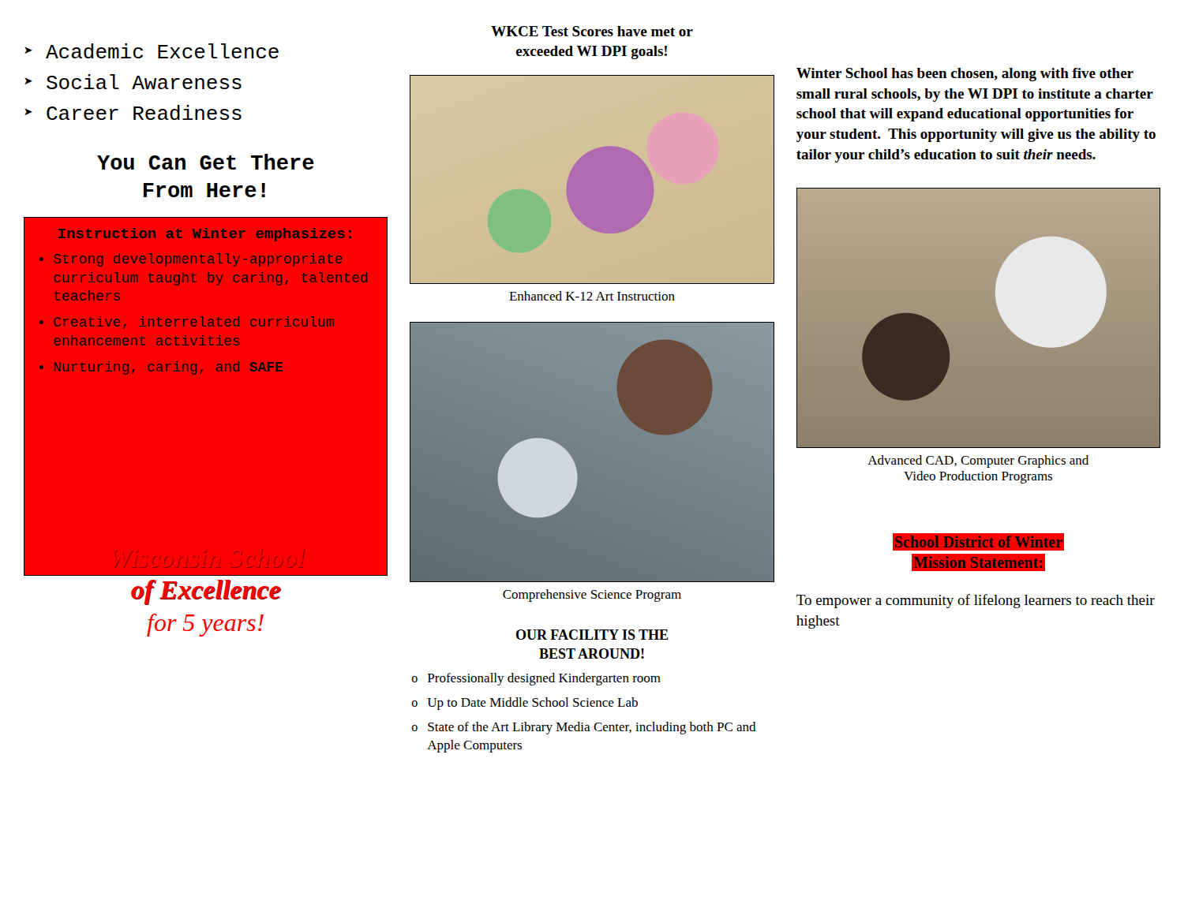Academic Excellence
Social Awareness
Career Readiness
You Can Get There
From Here!
Instruction at Winter emphasizes:
Strong developmentally-appropriate curriculum taught by caring, talented teachers
Creative, interrelated curriculum enhancement activities
Nurturing, caring, and SAFE
Wisconsin School
of Excellence
for 5 years!
WKCE Test Scores have met or
exceeded WI DPI goals!
Enhanced K-12 Art Instruction
Comprehensive Science Program
OUR FACILITY IS THE
BEST AROUND!
Professionally designed Kindergarten room
Up to Date Middle School Science Lab
State of the Art Library Media Center, including both PC and Apple Computers
Winter School has been chosen, along with five other small rural schools, by the WI DPI to institute a charter school that will expand educational opportunities for your student. This opportunity will give us the ability to tailor your child’s education to suit their needs.
Advanced CAD, Computer Graphics and
Video Production Programs
School District of Winter
Mission Statement:
To empower a community of lifelong learners to reach their highest